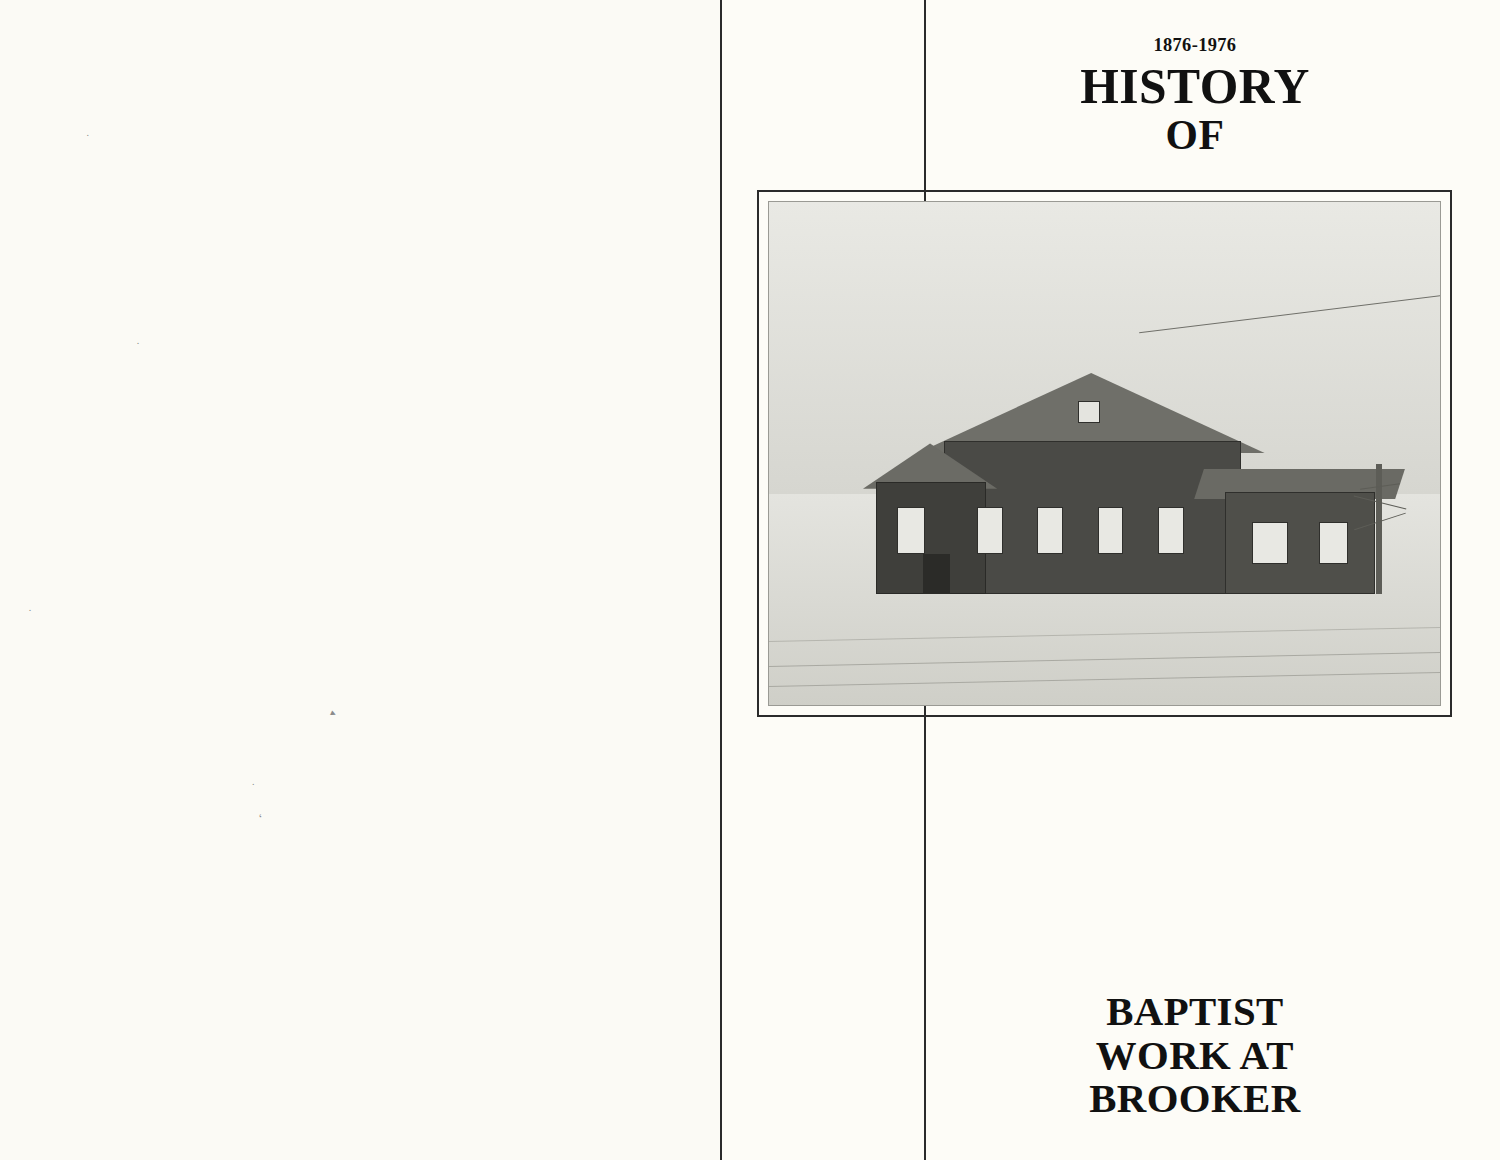. . . ▸ . ‘
1876-1976
HISTORY OF
BAPTIST WORK AT BROOKER